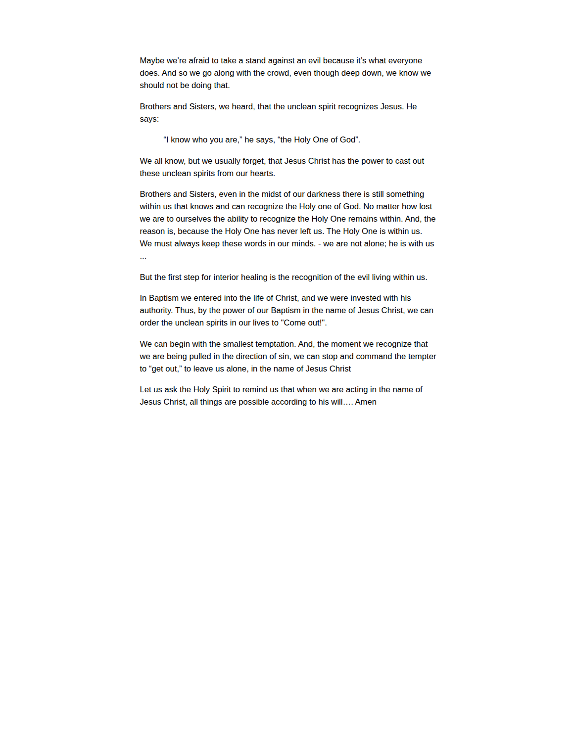Maybe we’re afraid to take a stand against an evil because it’s what everyone does. And so we go along with the crowd, even though deep down, we know we should not be doing that.
Brothers and Sisters, we heard, that the unclean spirit recognizes Jesus. He says:
“I know who you are,” he says, “the Holy One of God”.
We all know, but we usually forget, that Jesus Christ has the power to cast out these unclean spirits from our hearts.
Brothers and Sisters, even in the midst of our darkness there is still something within us that knows and can recognize the Holy one of God. No matter how lost we are to ourselves the ability to recognize the Holy One remains within. And, the reason is, because the Holy One has never left us. The Holy One is within us. We must always keep these words in our minds. - we are not alone; he is with us ...
But the first step for interior healing is the recognition of the evil living within us.
In Baptism we entered into the life of Christ, and we were invested with his authority. Thus, by the power of our Baptism in the name of Jesus Christ, we can order the unclean spirits in our lives to "Come out!".
We can begin with the smallest temptation. And, the moment we recognize that we are being pulled in the direction of sin, we can stop and command the tempter to “get out,” to leave us alone, in the name of Jesus Christ
Let us ask the Holy Spirit to remind us that when we are acting in the name of Jesus Christ, all things are possible according to his will…. Amen